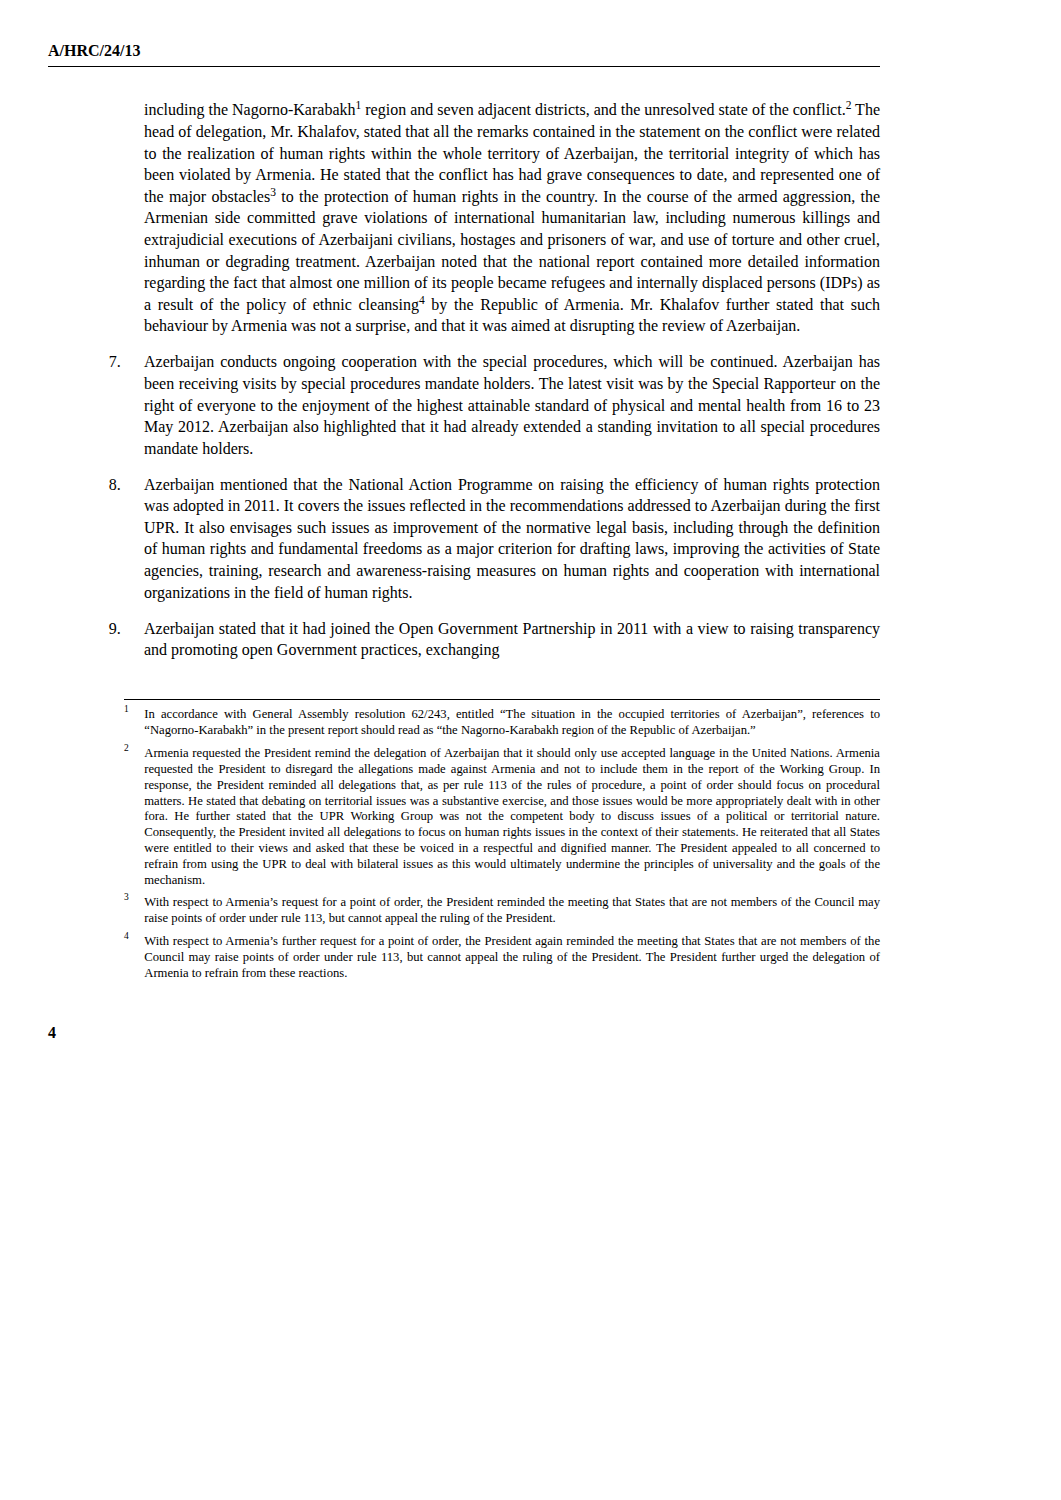A/HRC/24/13
including the Nagorno-Karabakh1 region and seven adjacent districts, and the unresolved state of the conflict.2 The head of delegation, Mr. Khalafov, stated that all the remarks contained in the statement on the conflict were related to the realization of human rights within the whole territory of Azerbaijan, the territorial integrity of which has been violated by Armenia. He stated that the conflict has had grave consequences to date, and represented one of the major obstacles3 to the protection of human rights in the country. In the course of the armed aggression, the Armenian side committed grave violations of international humanitarian law, including numerous killings and extrajudicial executions of Azerbaijani civilians, hostages and prisoners of war, and use of torture and other cruel, inhuman or degrading treatment. Azerbaijan noted that the national report contained more detailed information regarding the fact that almost one million of its people became refugees and internally displaced persons (IDPs) as a result of the policy of ethnic cleansing4 by the Republic of Armenia. Mr. Khalafov further stated that such behaviour by Armenia was not a surprise, and that it was aimed at disrupting the review of Azerbaijan.
7. Azerbaijan conducts ongoing cooperation with the special procedures, which will be continued. Azerbaijan has been receiving visits by special procedures mandate holders. The latest visit was by the Special Rapporteur on the right of everyone to the enjoyment of the highest attainable standard of physical and mental health from 16 to 23 May 2012. Azerbaijan also highlighted that it had already extended a standing invitation to all special procedures mandate holders.
8. Azerbaijan mentioned that the National Action Programme on raising the efficiency of human rights protection was adopted in 2011. It covers the issues reflected in the recommendations addressed to Azerbaijan during the first UPR. It also envisages such issues as improvement of the normative legal basis, including through the definition of human rights and fundamental freedoms as a major criterion for drafting laws, improving the activities of State agencies, training, research and awareness-raising measures on human rights and cooperation with international organizations in the field of human rights.
9. Azerbaijan stated that it had joined the Open Government Partnership in 2011 with a view to raising transparency and promoting open Government practices, exchanging
In accordance with General Assembly resolution 62/243, entitled “The situation in the occupied territories of Azerbaijan”, references to “Nagorno-Karabakh” in the present report should read as “the Nagorno-Karabakh region of the Republic of Azerbaijan.”
Armenia requested the President remind the delegation of Azerbaijan that it should only use accepted language in the United Nations. Armenia requested the President to disregard the allegations made against Armenia and not to include them in the report of the Working Group. In response, the President reminded all delegations that, as per rule 113 of the rules of procedure, a point of order should focus on procedural matters. He stated that debating on territorial issues was a substantive exercise, and those issues would be more appropriately dealt with in other fora. He further stated that the UPR Working Group was not the competent body to discuss issues of a political or territorial nature. Consequently, the President invited all delegations to focus on human rights issues in the context of their statements. He reiterated that all States were entitled to their views and asked that these be voiced in a respectful and dignified manner. The President appealed to all concerned to refrain from using the UPR to deal with bilateral issues as this would ultimately undermine the principles of universality and the goals of the mechanism.
With respect to Armenia’s request for a point of order, the President reminded the meeting that States that are not members of the Council may raise points of order under rule 113, but cannot appeal the ruling of the President.
With respect to Armenia’s further request for a point of order, the President again reminded the meeting that States that are not members of the Council may raise points of order under rule 113, but cannot appeal the ruling of the President. The President further urged the delegation of Armenia to refrain from these reactions.
4